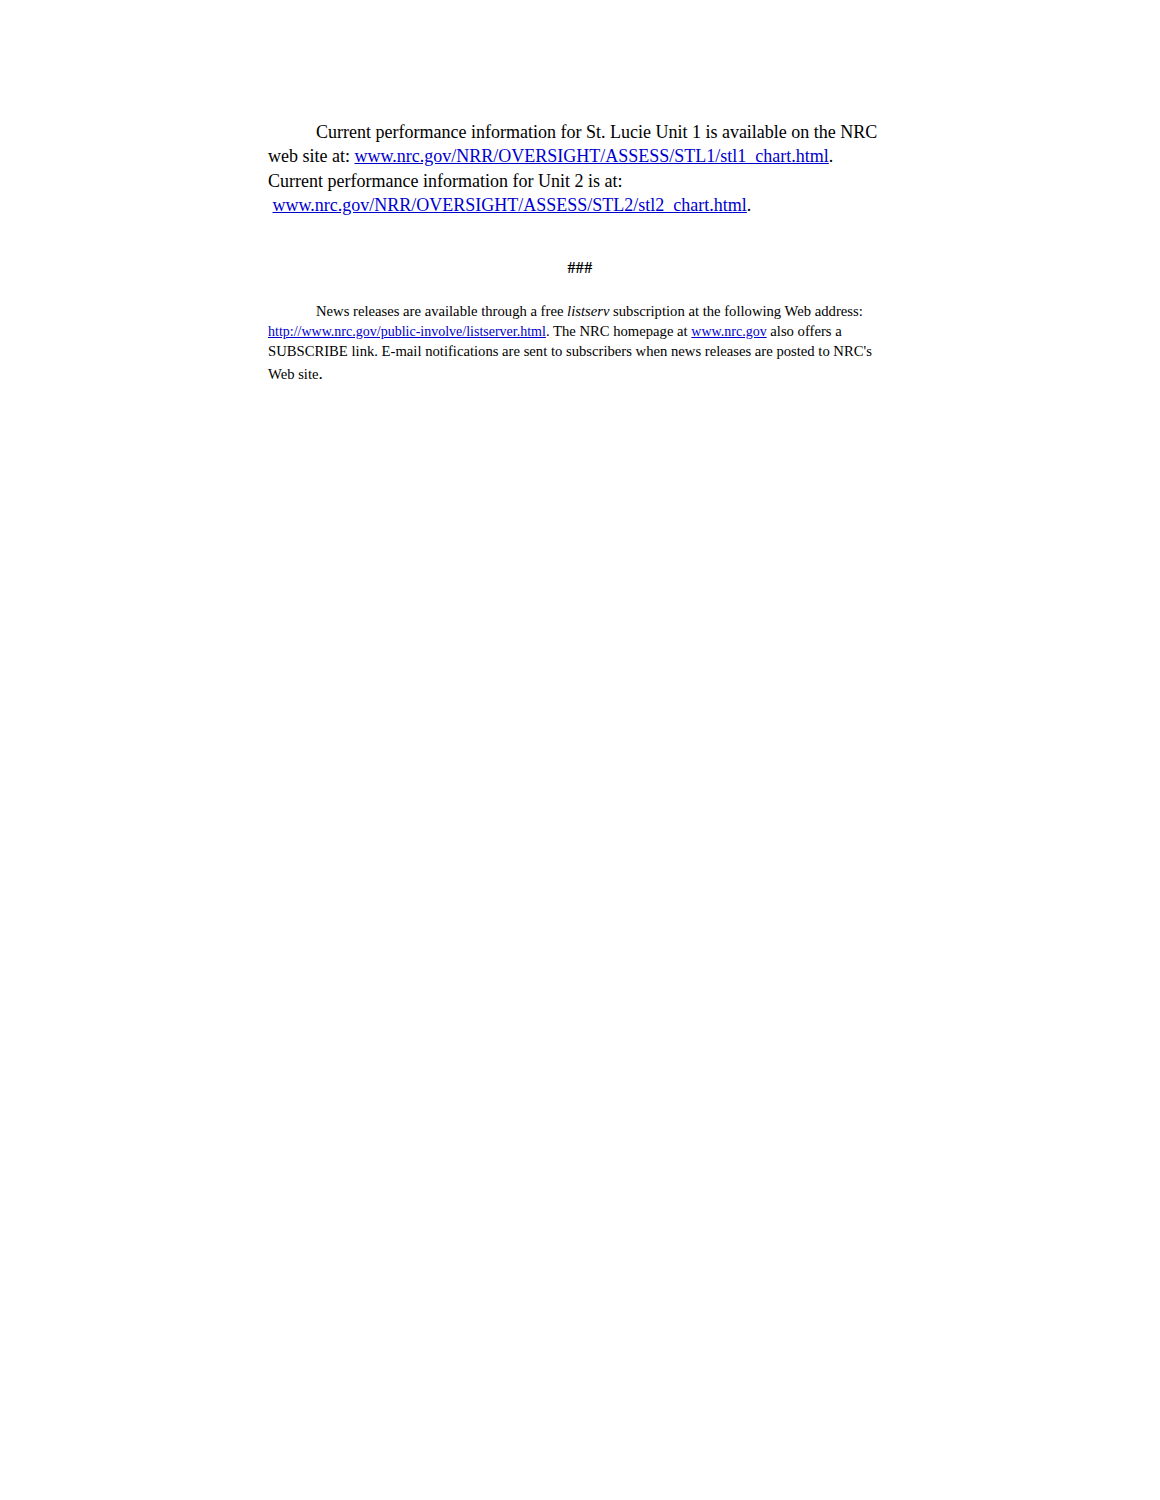Current performance information for St. Lucie Unit 1 is available on the NRC web site at: www.nrc.gov/NRR/OVERSIGHT/ASSESS/STL1/stl1_chart.html. Current performance information for Unit 2 is at: www.nrc.gov/NRR/OVERSIGHT/ASSESS/STL2/stl2_chart.html.
###
News releases are available through a free listserv subscription at the following Web address: http://www.nrc.gov/public-involve/listserver.html. The NRC homepage at www.nrc.gov also offers a SUBSCRIBE link. E-mail notifications are sent to subscribers when news releases are posted to NRC's Web site.